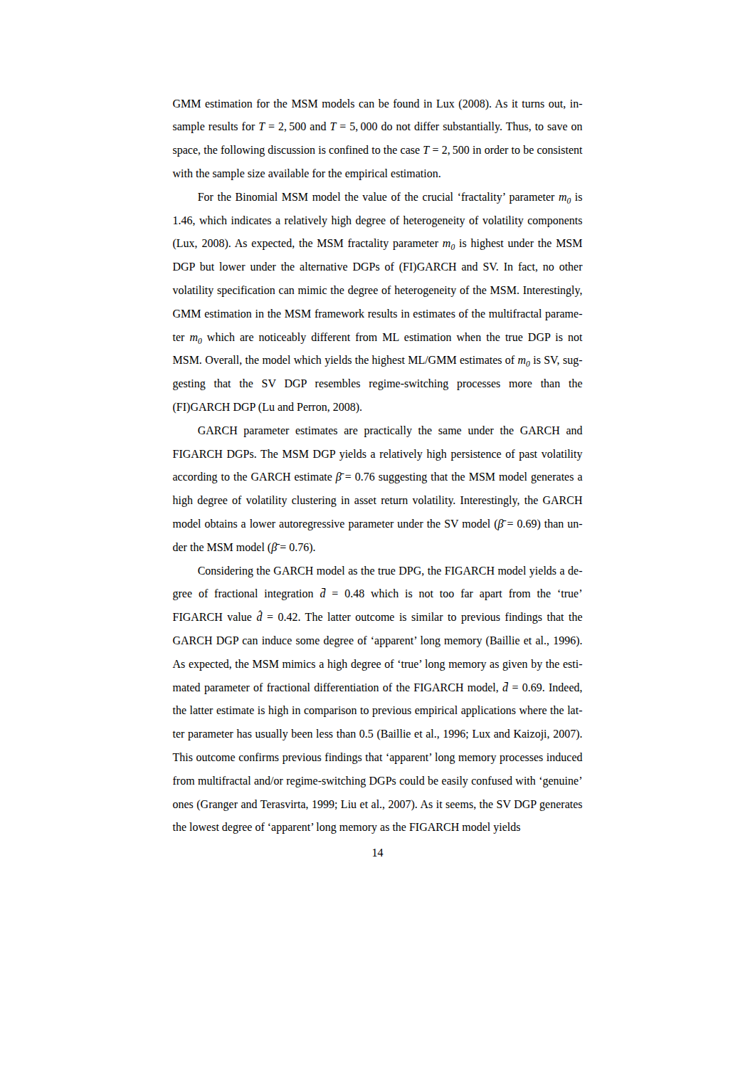GMM estimation for the MSM models can be found in Lux (2008). As it turns out, in-sample results for T = 2, 500 and T = 5, 000 do not differ substantially. Thus, to save on space, the following discussion is confined to the case T = 2, 500 in order to be consistent with the sample size available for the empirical estimation.
For the Binomial MSM model the value of the crucial ‘fractality’ parameter m0 is 1.46, which indicates a relatively high degree of heterogeneity of volatility components (Lux, 2008). As expected, the MSM fractality parameter m0 is highest under the MSM DGP but lower under the alternative DGPs of (FI)GARCH and SV. In fact, no other volatility specification can mimic the degree of heterogeneity of the MSM. Interestingly, GMM estimation in the MSM framework results in estimates of the multifractal parameter m0 which are noticeably different from ML estimation when the true DGP is not MSM. Overall, the model which yields the highest ML/GMM estimates of m0 is SV, suggesting that the SV DGP resembles regime-switching processes more than the (FI)GARCH DGP (Lu and Perron, 2008).
GARCH parameter estimates are practically the same under the GARCH and FIGARCH DGPs. The MSM DGP yields a relatively high persistence of past volatility according to the GARCH estimate β̄ = 0.76 suggesting that the MSM model generates a high degree of volatility clustering in asset return volatility. Interestingly, the GARCH model obtains a lower autoregressive parameter under the SV model (β̄ = 0.69) than under the MSM model (β̄ = 0.76).
Considering the GARCH model as the true DPG, the FIGARCH model yields a degree of fractional integration d̄ = 0.48 which is not too far apart from the ‘true’ FIGARCH value d̂ = 0.42. The latter outcome is similar to previous findings that the GARCH DGP can induce some degree of ‘apparent’ long memory (Baillie et al., 1996). As expected, the MSM mimics a high degree of ‘true’ long memory as given by the estimated parameter of fractional differentiation of the FIGARCH model, d̄ = 0.69. Indeed, the latter estimate is high in comparison to previous empirical applications where the latter parameter has usually been less than 0.5 (Baillie et al., 1996; Lux and Kaizoji, 2007). This outcome confirms previous findings that ‘apparent’ long memory processes induced from multifractal and/or regime-switching DGPs could be easily confused with ‘genuine’ ones (Granger and Terasvirta, 1999; Liu et al., 2007). As it seems, the SV DGP generates the lowest degree of ‘apparent’ long memory as the FIGARCH model yields
14